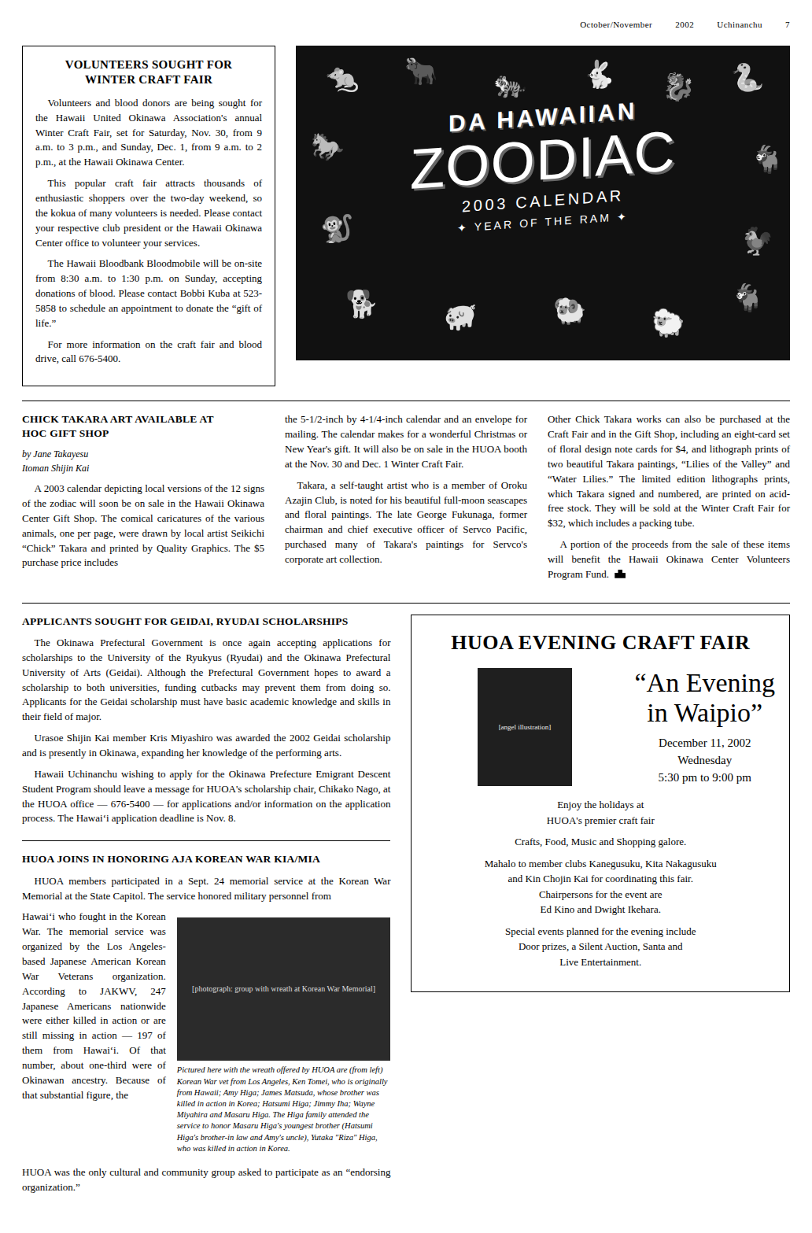October/November 2002 Uchinanchu 7
Volunteers Sought for
Winter Craft Fair
Volunteers and blood donors are being sought for the Hawaii United Okinawa Association's annual Winter Craft Fair, set for Saturday, Nov. 30, from 9 a.m. to 3 p.m., and Sunday, Dec. 1, from 9 a.m. to 2 p.m., at the Hawaii Okinawa Center.
This popular craft fair attracts thousands of enthusiastic shoppers over the two-day weekend, so the kokua of many volunteers is needed. Please contact your respective club president or the Hawaii Okinawa Center office to volunteer your services.
The Hawaii Bloodbank Bloodmobile will be on-site from 8:30 a.m. to 1:30 p.m. on Sunday, accepting donations of blood. Please contact Bobbi Kuba at 523-5858 to schedule an appointment to donate the “gift of life.”
For more information on the craft fair and blood drive, call 676-5400.
🐀 🐂 🐅 🐇 🐉 🐍 🐎 🐐 🐒 🐓 🐕 🐖 🐏 🐑 🐐
DA HAWAIIAN
ZOODIAC
2003 CALENDAR
✦ YEAR OF THE RAM ✦
Chick Takara Art Available at
HOC Gift Shop
by Jane Takayesu
Itoman Shijin Kai
A 2003 calendar depicting local versions of the 12 signs of the zodiac will soon be on sale in the Hawaii Okinawa Center Gift Shop. The comical caricatures of the various animals, one per page, were drawn by local artist Seikichi “Chick” Takara and printed by Quality Graphics. The $5 purchase price includes
the 5-1/2-inch by 4-1/4-inch calendar and an envelope for mailing. The calendar makes for a wonderful Christmas or New Year's gift. It will also be on sale in the HUOA booth at the Nov. 30 and Dec. 1 Winter Craft Fair.
Takara, a self-taught artist who is a member of Oroku Azajin Club, is noted for his beautiful full-moon seascapes and floral paintings. The late George Fukunaga, former chairman and chief executive officer of Servco Pacific, purchased many of Takara's paintings for Servco's corporate art collection.
Other Chick Takara works can also be purchased at the Craft Fair and in the Gift Shop, including an eight-card set of floral design note cards for $4, and lithograph prints of two beautiful Takara paintings, “Lilies of the Valley” and “Water Lilies.” The limited edition lithographs prints, which Takara signed and numbered, are printed on acid-free stock. They will be sold at the Winter Craft Fair for $32, which includes a packing tube.
A portion of the proceeds from the sale of these items will benefit the Hawaii Okinawa Center Volunteers Program Fund.
Applicants Sought for Geidai, Ryudai Scholarships
The Okinawa Prefectural Government is once again accepting applications for scholarships to the University of the Ryukyus (Ryudai) and the Okinawa Prefectural University of Arts (Geidai). Although the Prefectural Government hopes to award a scholarship to both universities, funding cutbacks may prevent them from doing so. Applicants for the Geidai scholarship must have basic academic knowledge and skills in their field of major.
Urasoe Shijin Kai member Kris Miyashiro was awarded the 2002 Geidai scholarship and is presently in Okinawa, expanding her knowledge of the performing arts.
Hawaii Uchinanchu wishing to apply for the Okinawa Prefecture Emigrant Descent Student Program should leave a message for HUOA's scholarship chair, Chikako Nago, at the HUOA office — 676-5400 — for applications and/or information on the application process. The Hawai‘i application deadline is Nov. 8.
HUOA Joins in Honoring AJA Korean War KIA/MIA
HUOA members participated in a Sept. 24 memorial service at the Korean War Memorial at the State Capitol. The service honored military personnel from
[photograph: group with wreath at Korean War Memorial]
Pictured here with the wreath offered by HUOA are (from left) Korean War vet from Los Angeles, Ken Tomei, who is originally from Hawaii; Amy Higa; James Matsuda, whose brother was killed in action in Korea; Hatsumi Higa; Jimmy Iha; Wayne Miyahira and Masaru Higa. The Higa family attended the service to honor Masaru Higa's youngest brother (Hatsumi Higa's brother-in law and Amy's uncle), Yutaka "Riza" Higa, who was killed in action in Korea.
Hawai‘i who fought in the Korean War. The memorial service was organized by the Los Angeles-based Japanese American Korean War Veterans organization. According to JAKWV, 247 Japanese Americans nationwide were either killed in action or are still missing in action — 197 of them from Hawai‘i. Of that number, about one-third were of Okinawan ancestry. Because of that substantial figure, the
HUOA was the only cultural and community group asked to participate as an “endorsing organization.”
HUOA EVENING CRAFT FAIR
[angel illustration]
“An Evening
in Waipio”
December 11, 2002
Wednesday
5:30 pm to 9:00 pm
Enjoy the holidays at
HUOA's premier craft fair
Crafts, Food, Music and Shopping galore.
Mahalo to member clubs Kanegusuku, Kita Nakagusuku
and Kin Chojin Kai for coordinating this fair.
Chairpersons for the event are
Ed Kino and Dwight Ikehara.
Special events planned for the evening include
Door prizes, a Silent Auction, Santa and
Live Entertainment.